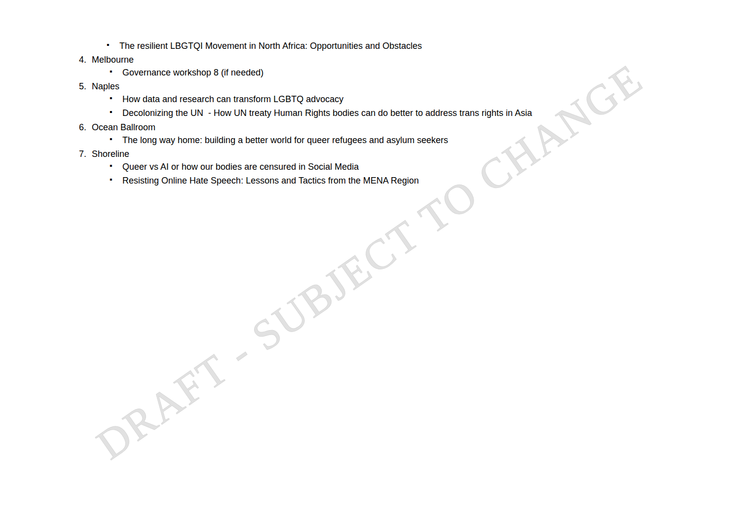DRAFT - SUBJECT TO CHANGE
The resilient LBGTQI Movement in North Africa: Opportunities and Obstacles
Melbourne
Governance workshop 8 (if needed)
Naples
How data and research can transform LGBTQ advocacy
Decolonizing the UN - How UN treaty Human Rights bodies can do better to address trans rights in Asia
Ocean Ballroom
The long way home: building a better world for queer refugees and asylum seekers
Shoreline
Queer vs AI or how our bodies are censured in Social Media
Resisting Online Hate Speech: Lessons and Tactics from the MENA Region